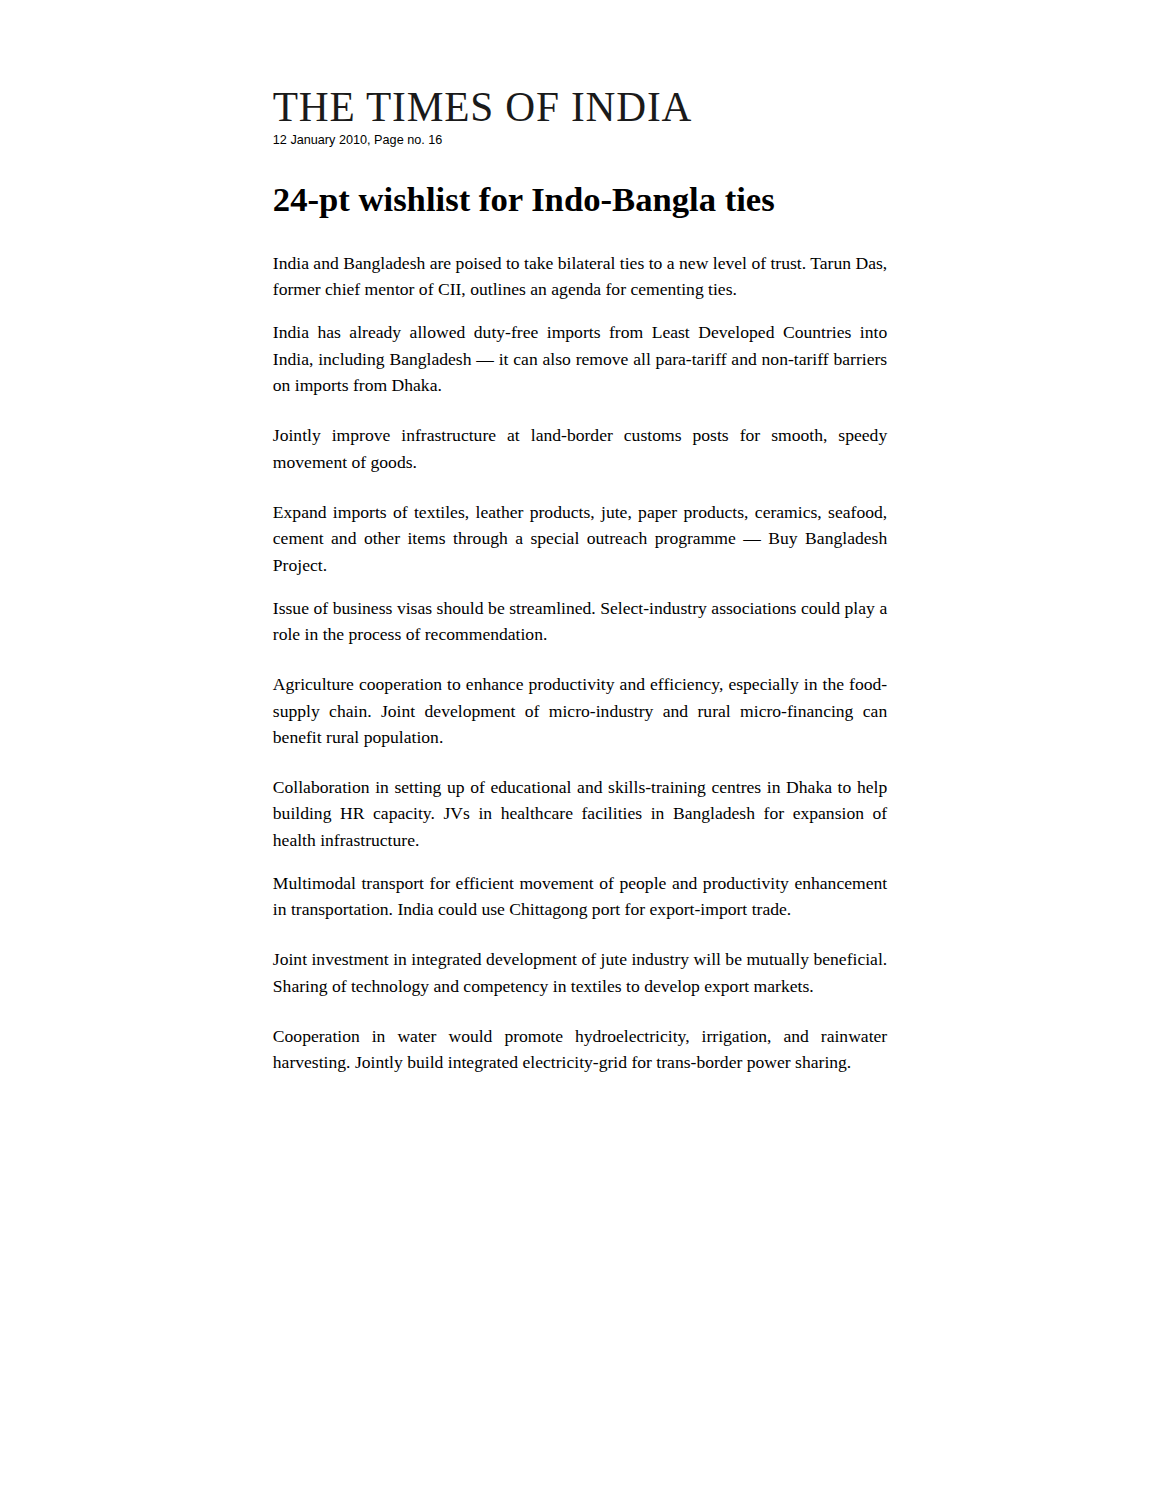THE TIMES OF INDIA
12 January 2010, Page no. 16
24-pt wishlist for Indo-Bangla ties
India and Bangladesh are poised to take bilateral ties to a new level of trust. Tarun Das, former chief mentor of CII, outlines an agenda for cementing ties.
India has already allowed duty-free imports from Least Developed Countries into India, including Bangladesh — it can also remove all para-tariff and non-tariff barriers on imports from Dhaka.
Jointly improve infrastructure at land-border customs posts for smooth, speedy movement of goods.
Expand imports of textiles, leather products, jute, paper products, ceramics, seafood, cement and other items through a special outreach programme — Buy Bangladesh Project.
Issue of business visas should be streamlined. Select-industry associations could play a role in the process of recommendation.
Agriculture cooperation to enhance productivity and efficiency, especially in the food-supply chain. Joint development of micro-industry and rural micro-financing can benefit rural population.
Collaboration in setting up of educational and skills-training centres in Dhaka to help building HR capacity. JVs in healthcare facilities in Bangladesh for expansion of health infrastructure.
Multimodal transport for efficient movement of people and productivity enhancement in transportation. India could use Chittagong port for export-import trade.
Joint investment in integrated development of jute industry will be mutually beneficial. Sharing of technology and competency in textiles to develop export markets.
Cooperation in water would promote hydroelectricity, irrigation, and rainwater harvesting. Jointly build integrated electricity-grid for trans-border power sharing.